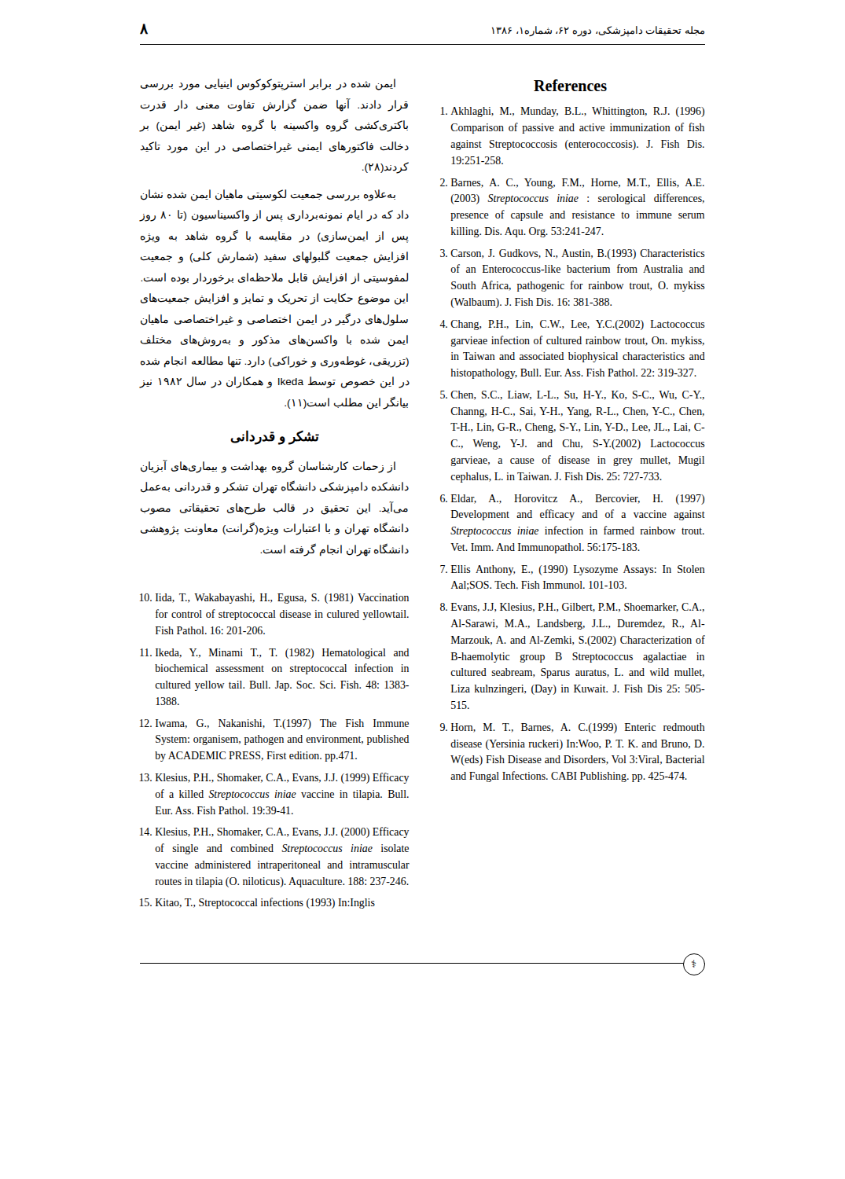مجله تحقیقات دامپزشکی، دوره ۶۲، شماره۱، ۱۳۸۶
۸
References
Akhlaghi, M., Munday, B.L., Whittington, R.J. (1996) Comparison of passive and active immunization of fish against Streptococcosis (enterococcosis). J. Fish Dis. 19:251-258.
Barnes, A. C., Young, F.M., Horne, M.T., Ellis, A.E. (2003) Streptococcus iniae : serological differences, presence of capsule and resistance to immune serum killing. Dis. Aqu. Org. 53:241-247.
Carson, J. Gudkovs, N., Austin, B.(1993) Characteristics of an Enterococcus-like bacterium from Australia and South Africa, pathogenic for rainbow trout, O. mykiss (Walbaum). J. Fish Dis. 16: 381-388.
Chang, P.H., Lin, C.W., Lee, Y.C.(2002) Lactococcus garvieae infection of cultured rainbow trout, On. mykiss, in Taiwan and associated biophysical characteristics and histopathology, Bull. Eur. Ass. Fish Pathol. 22: 319-327.
Chen, S.C., Liaw, L-L., Su, H-Y., Ko, S-C., Wu, C-Y., Channg, H-C., Sai, Y-H., Yang, R-L., Chen, Y-C., Chen, T-H., Lin, G-R., Cheng, S-Y., Lin, Y-D., Lee, JL., Lai, C-C., Weng, Y-J. and Chu, S-Y.(2002) Lactococcus garvieae, a cause of disease in grey mullet, Mugil cephalus, L. in Taiwan. J. Fish Dis. 25: 727-733.
Eldar, A., Horovitcz A., Bercovier, H. (1997) Development and efficacy and of a vaccine against Streptococcus iniae infection in farmed rainbow trout. Vet. Imm. And Immunopathol. 56:175-183.
Ellis Anthony, E., (1990) Lysozyme Assays: In Stolen Aal;SOS. Tech. Fish Immunol. 101-103.
Evans, J.J, Klesius, P.H., Gilbert, P.M., Shoemarker, C.A., Al-Sarawi, M.A., Landsberg, J.L., Duremdez, R., Al-Marzouk, A. and Al-Zemki, S.(2002) Characterization of B-haemolytic group B Streptococcus agalactiae in cultured seabream, Sparus auratus, L. and wild mullet, Liza kulnzingeri, (Day) in Kuwait. J. Fish Dis 25: 505-515.
Horn, M. T., Barnes, A. C.(1999) Enteric redmouth disease (Yersinia ruckeri) In:Woo, P. T. K. and Bruno, D. W(eds) Fish Disease and Disorders, Vol 3:Viral, Bacterial and Fungal Infections. CABI Publishing. pp. 425-474.
ایمن شده در برابر استرپتوکوکوس اینیایی مورد بررسی قرار دادند. آنها ضمن گزارش تفاوت معنی دار قدرت باکتری‌کشی گروه واکسینه با گروه شاهد (غیر ایمن) بر دخالت فاکتورهای ایمنی غیراختصاصی در این مورد تاکید کردند(۲۸).
به‌علاوه بررسی جمعیت لکوسیتی ماهیان ایمن شده نشان داد که در ایام نمونه‌برداری پس از واکسیناسیون (تا ۸۰ روز پس از ایمن‌سازی) در مقایسه با گروه شاهد به ویژه افزایش جمعیت گلبولهای سفید (شمارش کلی) و جمعیت لمفوسیتی از افزایش قابل ملاحظه‌ای برخوردار بوده است. این موضوع حکایت از تحریک و تمایز و افزایش جمعیت‌های سلول‌های درگیر در ایمن اختصاصی و غیراختصاصی ماهیان ایمن شده با واکسن‌های مذکور و به‌روش‌های مختلف (تزریقی، غوطه‌وری و خوراکی) دارد. تنها مطالعه انجام شده در این خصوص توسط Ikeda و همکاران در سال ۱۹۸۲ نیز بیانگر این مطلب است(۱۱).
تشکر و قدردانی
از زحمات کارشناسان گروه بهداشت و بیماری‌های آبزیان دانشکده دامپزشکی دانشگاه تهران تشکر و قدردانی به‌عمل می‌آید. این تحقیق در قالب طرح‌های تحقیقاتی مصوب دانشگاه تهران و با اعتبارات ویژه(گرانت) معاونت پژوهشی دانشگاه تهران انجام گرفته است.
Iida, T., Wakabayashi, H., Egusa, S. (1981) Vaccination for control of streptococcal disease in culured yellowtail. Fish Pathol. 16: 201-206.
Ikeda, Y., Minami T., T. (1982) Hematological and biochemical assessment on streptococcal infection in cultured yellow tail. Bull. Jap. Soc. Sci. Fish. 48: 1383- 1388.
Iwama, G., Nakanishi, T.(1997) The Fish Immune System: organisem, pathogen and environment, published by ACADEMIC PRESS, First edition. pp.471.
Klesius, P.H., Shomaker, C.A., Evans, J.J. (1999) Efficacy of a killed Streptococcus iniae vaccine in tilapia. Bull. Eur. Ass. Fish Pathol. 19:39-41.
Klesius, P.H., Shomaker, C.A., Evans, J.J. (2000) Efficacy of single and combined Streptococcus iniae isolate vaccine administered intraperitoneal and intramuscular routes in tilapia (O. niloticus). Aquaculture. 188: 237-246.
Kitao, T., Streptococcal infections (1993) In:Inglis
⚕